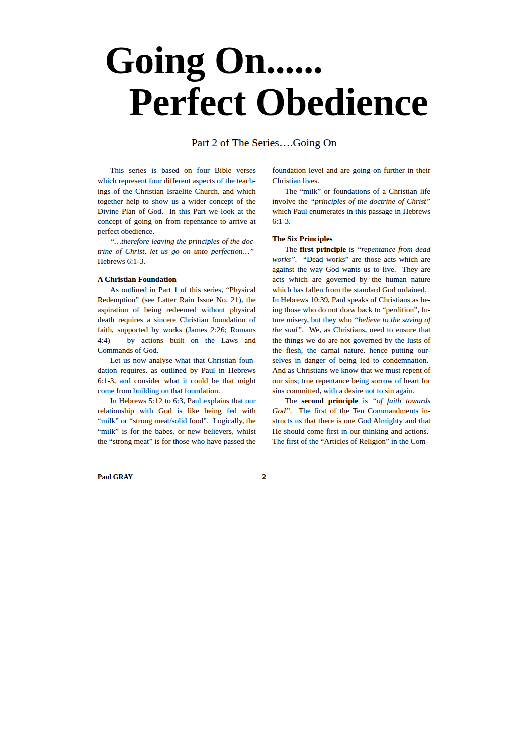Going On...... Perfect Obedience
Part 2 of The Series….Going On
This series is based on four Bible verses which represent four different aspects of the teachings of the Christian Israelite Church, and which together help to show us a wider concept of the Divine Plan of God. In this Part we look at the concept of going on from repentance to arrive at perfect obedience.
“…therefore leaving the principles of the doctrine of Christ, let us go on unto perfection…” Hebrews 6:1-3.
A Christian Foundation
As outlined in Part 1 of this series, “Physical Redemption” (see Latter Rain Issue No. 21), the aspiration of being redeemed without physical death requires a sincere Christian foundation of faith, supported by works (James 2:26; Romans 4:4) – by actions built on the Laws and Commands of God.
Let us now analyse what that Christian foundation requires, as outlined by Paul in Hebrews 6:1-3, and consider what it could be that might come from building on that foundation.
In Hebrews 5:12 to 6:3, Paul explains that our relationship with God is like being fed with “milk” or “strong meat/solid food”. Logically, the “milk” is for the babes, or new believers, whilst the “strong meat” is for those who have passed the foundation level and are going on further in their Christian lives.
The “milk” or foundations of a Christian life involve the “principles of the doctrine of Christ” which Paul enumerates in this passage in Hebrews 6:1-3.
The Six Principles
The first principle is “repentance from dead works”. “Dead works” are those acts which are against the way God wants us to live. They are acts which are governed by the human nature which has fallen from the standard God ordained. In Hebrews 10:39, Paul speaks of Christians as being those who do not draw back to “perdition”, future misery, but they who “believe to the saving of the soul”. We, as Christians, need to ensure that the things we do are not governed by the lusts of the flesh, the carnal nature, hence putting ourselves in danger of being led to condemnation. And as Christians we know that we must repent of our sins; true repentance being sorrow of heart for sins committed, with a desire not to sin again.
The second principle is “of faith towards God”. The first of the Ten Commandments instructs us that there is one God Almighty and that He should come first in our thinking and actions. The first of the “Articles of Religion” in the Com-
Paul GRAY 2